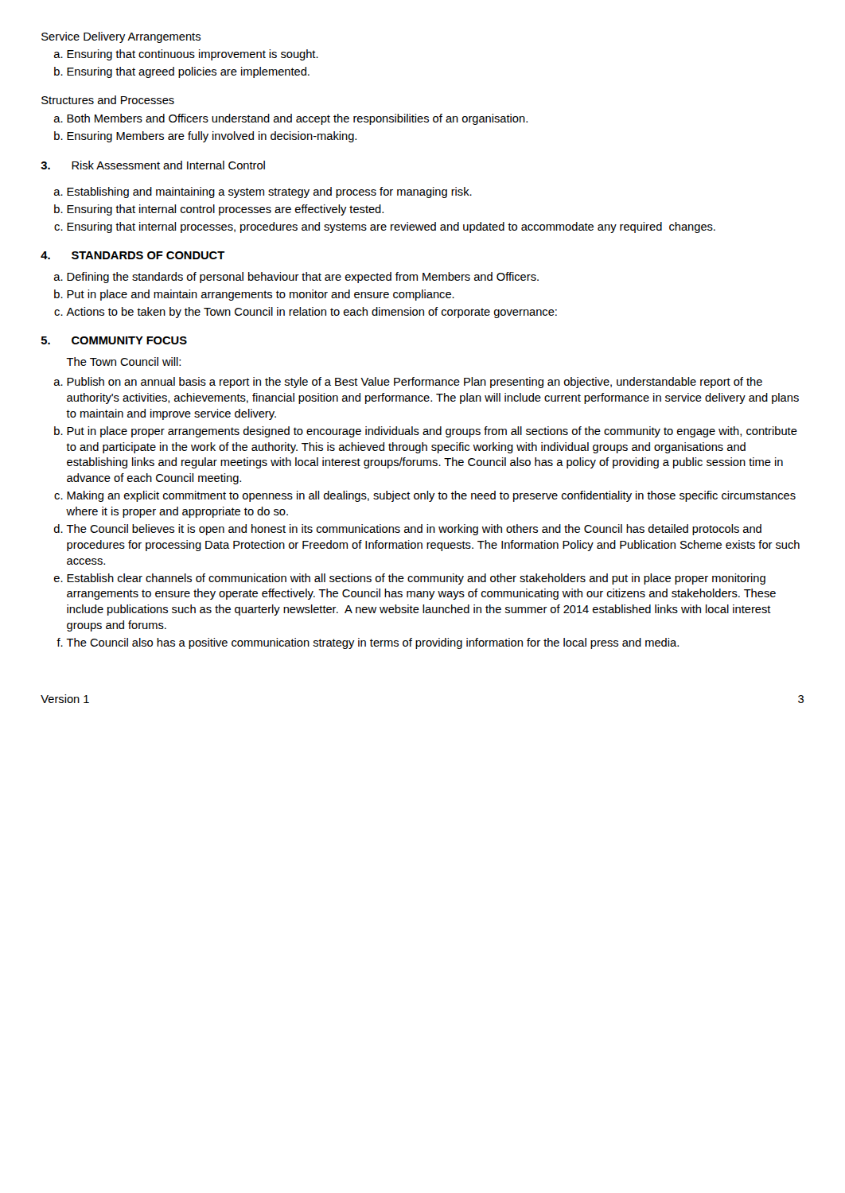Service Delivery Arrangements
Ensuring that continuous improvement is sought.
Ensuring that agreed policies are implemented.
Structures and Processes
Both Members and Officers understand and accept the responsibilities of an organisation.
Ensuring Members are fully involved in decision-making.
3. Risk Assessment and Internal Control
Establishing and maintaining a system strategy and process for managing risk.
Ensuring that internal control processes are effectively tested.
Ensuring that internal processes, procedures and systems are reviewed and updated to accommodate any required changes.
4. STANDARDS OF CONDUCT
Defining the standards of personal behaviour that are expected from Members and Officers.
Put in place and maintain arrangements to monitor and ensure compliance.
Actions to be taken by the Town Council in relation to each dimension of corporate governance:
5. COMMUNITY FOCUS
The Town Council will:
Publish on an annual basis a report in the style of a Best Value Performance Plan presenting an objective, understandable report of the authority's activities, achievements, financial position and performance. The plan will include current performance in service delivery and plans to maintain and improve service delivery.
Put in place proper arrangements designed to encourage individuals and groups from all sections of the community to engage with, contribute to and participate in the work of the authority. This is achieved through specific working with individual groups and organisations and establishing links and regular meetings with local interest groups/forums. The Council also has a policy of providing a public session time in advance of each Council meeting.
Making an explicit commitment to openness in all dealings, subject only to the need to preserve confidentiality in those specific circumstances where it is proper and appropriate to do so.
The Council believes it is open and honest in its communications and in working with others and the Council has detailed protocols and procedures for processing Data Protection or Freedom of Information requests. The Information Policy and Publication Scheme exists for such access.
Establish clear channels of communication with all sections of the community and other stakeholders and put in place proper monitoring arrangements to ensure they operate effectively. The Council has many ways of communicating with our citizens and stakeholders. These include publications such as the quarterly newsletter. A new website launched in the summer of 2014 established links with local interest groups and forums.
The Council also has a positive communication strategy in terms of providing information for the local press and media.
Version 1 3